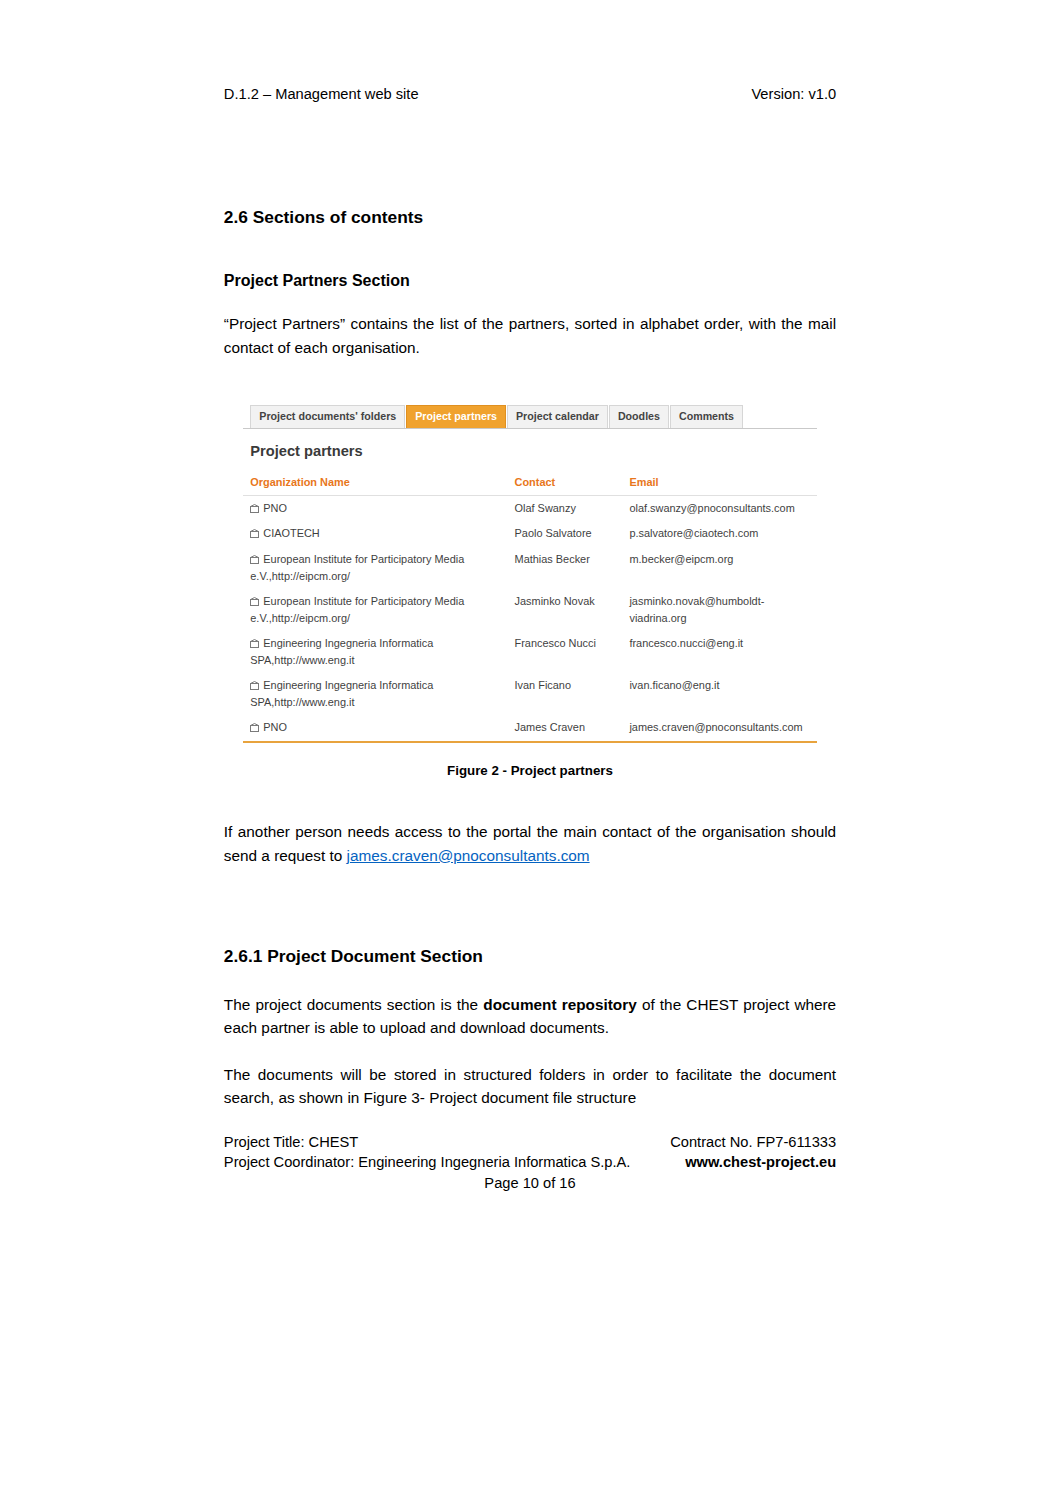D.1.2 – Management web site
Version: v1.0
2.6 Sections of contents
Project Partners Section
“Project Partners” contains the list of the partners, sorted in alphabet order, with the mail contact of each organisation.
Project documents' folders
Project partners
Project calendar
Doodles
Comments
Project partners
| Organization Name | Contact | Email |
| --- | --- | --- |
| PNO | Olaf Swanzy | olaf.swanzy@pnoconsultants.com |
| CIAOTECH | Paolo Salvatore | p.salvatore@ciaotech.com |
| European Institute for Participatory Media e.V.,http://eipcm.org/ | Mathias Becker | m.becker@eipcm.org |
| European Institute for Participatory Media e.V.,http://eipcm.org/ | Jasminko Novak | jasminko.novak@humboldt-viadrina.org |
| Engineering Ingegneria Informatica SPA,http://www.eng.it | Francesco Nucci | francesco.nucci@eng.it |
| Engineering Ingegneria Informatica SPA,http://www.eng.it | Ivan Ficano | ivan.ficano@eng.it |
| PNO | James Craven | james.craven@pnoconsultants.com |
Figure 2 - Project partners
If another person needs access to the portal the main contact of the organisation should send a request to james.craven@pnoconsultants.com
2.6.1 Project Document Section
The project documents section is the document repository of the CHEST project where each partner is able to upload and download documents.
The documents will be stored in structured folders in order to facilitate the document search, as shown in Figure 3- Project document file structure
Project Title: CHEST
Project Coordinator: Engineering Ingegneria Informatica S.p.A.
Contract No. FP7-611333
www.chest-project.eu
Page 10 of 16